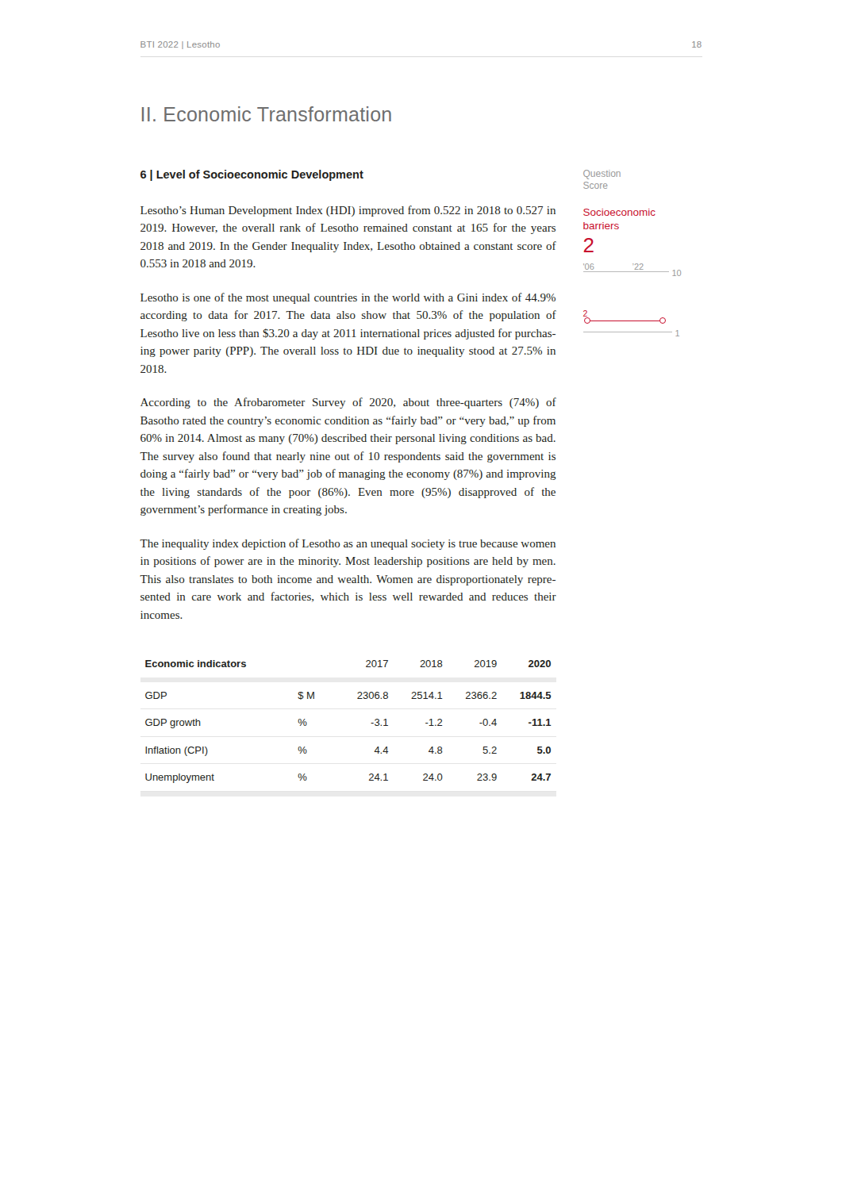BTI 2022 | Lesotho
18
II. Economic Transformation
6 | Level of Socioeconomic Development
Lesotho’s Human Development Index (HDI) improved from 0.522 in 2018 to 0.527 in 2019. However, the overall rank of Lesotho remained constant at 165 for the years 2018 and 2019. In the Gender Inequality Index, Lesotho obtained a constant score of 0.553 in 2018 and 2019.
Lesotho is one of the most unequal countries in the world with a Gini index of 44.9% according to data for 2017. The data also show that 50.3% of the population of Lesotho live on less than $3.20 a day at 2011 international prices adjusted for purchasing power parity (PPP). The overall loss to HDI due to inequality stood at 27.5% in 2018.
According to the Afrobarometer Survey of 2020, about three-quarters (74%) of Basotho rated the country’s economic condition as “fairly bad” or “very bad,” up from 60% in 2014. Almost as many (70%) described their personal living conditions as bad. The survey also found that nearly nine out of 10 respondents said the government is doing a “fairly bad” or “very bad” job of managing the economy (87%) and improving the living standards of the poor (86%). Even more (95%) disapproved of the government’s performance in creating jobs.
The inequality index depiction of Lesotho as an unequal society is true because women in positions of power are in the minority. Most leadership positions are held by men. This also translates to both income and wealth. Women are disproportionately represented in care work and factories, which is less well rewarded and reduces their incomes.
| Economic indicators | | 2017 | 2018 | 2019 | 2020 |
| --- | --- | --- | --- | --- | --- |
| GDP | $ M | 2306.8 | 2514.1 | 2366.2 | 1844.5 |
| GDP growth | % | -3.1 | -1.2 | -0.4 | -11.1 |
| Inflation (CPI) | % | 4.4 | 4.8 | 5.2 | 5.0 |
| Unemployment | % | 24.1 | 24.0 | 23.9 | 24.7 |
Question
Score
Socioeconomic
barriers
2
'06 ’22 10
2 1